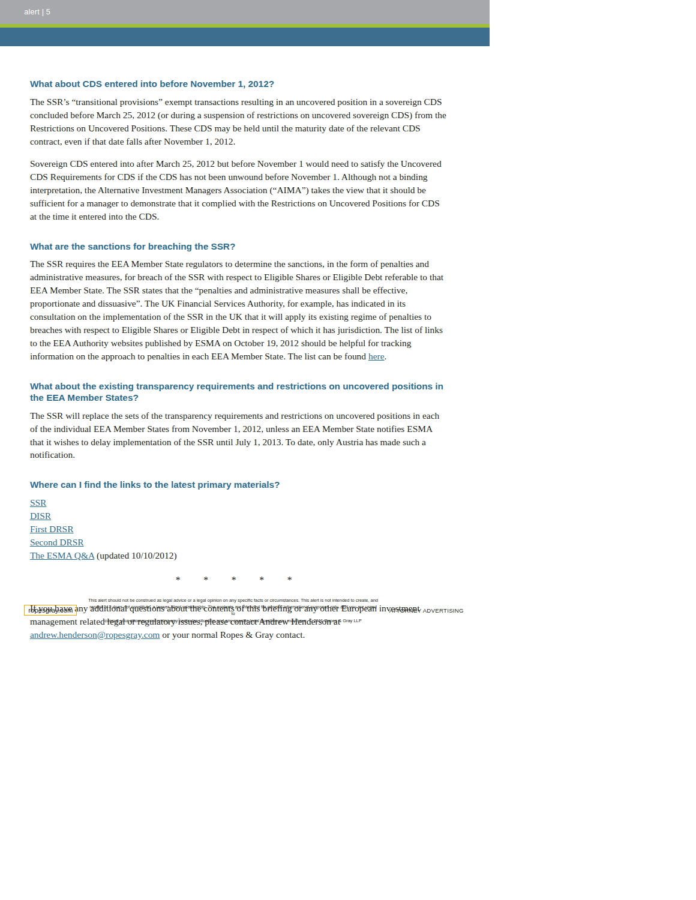alert | 5
What about CDS entered into before November 1, 2012?
The SSR’s “transitional provisions” exempt transactions resulting in an uncovered position in a sovereign CDS concluded before March 25, 2012 (or during a suspension of restrictions on uncovered sovereign CDS) from the Restrictions on Uncovered Positions. These CDS may be held until the maturity date of the relevant CDS contract, even if that date falls after November 1, 2012.
Sovereign CDS entered into after March 25, 2012 but before November 1 would need to satisfy the Uncovered CDS Requirements for CDS if the CDS has not been unwound before November 1. Although not a binding interpretation, the Alternative Investment Managers Association (“AIMA”) takes the view that it should be sufficient for a manager to demonstrate that it complied with the Restrictions on Uncovered Positions for CDS at the time it entered into the CDS.
What are the sanctions for breaching the SSR?
The SSR requires the EEA Member State regulators to determine the sanctions, in the form of penalties and administrative measures, for breach of the SSR with respect to Eligible Shares or Eligible Debt referable to that EEA Member State. The SSR states that the “penalties and administrative measures shall be effective, proportionate and dissuasive”. The UK Financial Services Authority, for example, has indicated in its consultation on the implementation of the SSR in the UK that it will apply its existing regime of penalties to breaches with respect to Eligible Shares or Eligible Debt in respect of which it has jurisdiction. The list of links to the EEA Authority websites published by ESMA on October 19, 2012 should be helpful for tracking information on the approach to penalties in each EEA Member State. The list can be found here.
What about the existing transparency requirements and restrictions on uncovered positions in the EEA Member States?
The SSR will replace the sets of the transparency requirements and restrictions on uncovered positions in each of the individual EEA Member States from November 1, 2012, unless an EEA Member State notifies ESMA that it wishes to delay implementation of the SSR until July 1, 2013. To date, only Austria has made such a notification.
Where can I find the links to the latest primary materials?
SSR
DISR
First DRSR
Second DRSR
The ESMA Q&A (updated 10/10/2012)
* * * * *
If you have any additional questions about the contents of this briefing or any other European investment management related legal or regulatory issues, please contact Andrew Henderson at andrew.henderson@ropesgray.com or your normal Ropes & Gray contact.
ropesgray.com
This alert should not be construed as legal advice or a legal opinion on any specific facts or circumstances. This alert is not intended to create, and
receipt of it does not constitute, a lawyer-client relationship. The contents are intended for general informational purposes only, and you are urged to
consult your attorney concerning any particular situation and any specific legal question you may have. © 2011 Ropes & Gray LLP
ATTORNEY ADVERTISING